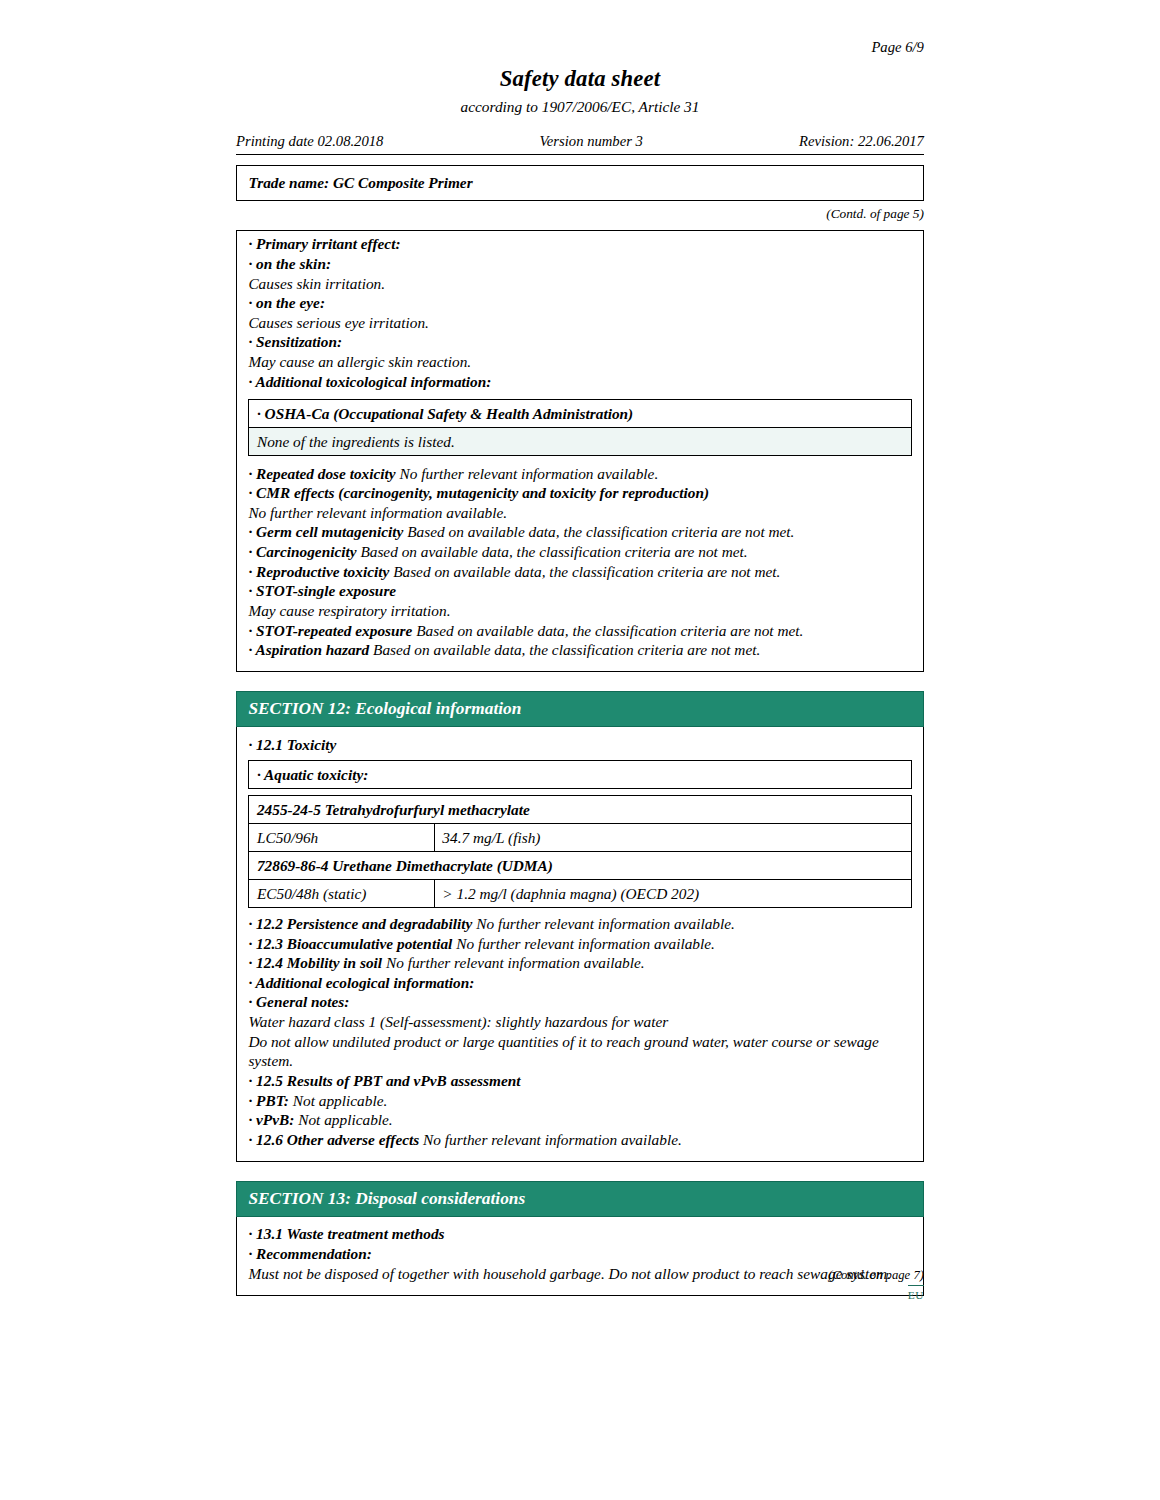Page 6/9
Safety data sheet
according to 1907/2006/EC, Article 31
Printing date 02.08.2018 Version number 3 Revision: 22.06.2017
Trade name: GC Composite Primer
(Contd. of page 5)
· Primary irritant effect:
· on the skin:
Causes skin irritation.
· on the eye:
Causes serious eye irritation.
· Sensitization:
May cause an allergic skin reaction.
· Additional toxicological information:
· OSHA-Ca (Occupational Safety & Health Administration)
None of the ingredients is listed.
· Repeated dose toxicity No further relevant information available.
· CMR effects (carcinogenity, mutagenicity and toxicity for reproduction)
No further relevant information available.
· Germ cell mutagenicity Based on available data, the classification criteria are not met.
· Carcinogenicity Based on available data, the classification criteria are not met.
· Reproductive toxicity Based on available data, the classification criteria are not met.
· STOT-single exposure
May cause respiratory irritation.
· STOT-repeated exposure Based on available data, the classification criteria are not met.
· Aspiration hazard Based on available data, the classification criteria are not met.
SECTION 12: Ecological information
· 12.1 Toxicity
· Aquatic toxicity:
| 2455-24-5 Tetrahydrofurfuryl methacrylate |
| LC50/96h | 34.7 mg/L (fish) |
| 72869-86-4 Urethane Dimethacrylate (UDMA) |
| EC50/48h (static) | > 1.2 mg/l (daphnia magna) (OECD 202) |
· 12.2 Persistence and degradability No further relevant information available.
· 12.3 Bioaccumulative potential No further relevant information available.
· 12.4 Mobility in soil No further relevant information available.
· Additional ecological information:
· General notes:
Water hazard class 1 (Self-assessment): slightly hazardous for water
Do not allow undiluted product or large quantities of it to reach ground water, water course or sewage system.
· 12.5 Results of PBT and vPvB assessment
· PBT: Not applicable.
· vPvB: Not applicable.
· 12.6 Other adverse effects No further relevant information available.
SECTION 13: Disposal considerations
· 13.1 Waste treatment methods
· Recommendation:
Must not be disposed of together with household garbage. Do not allow product to reach sewage system.
(Contd. on page 7)
EU